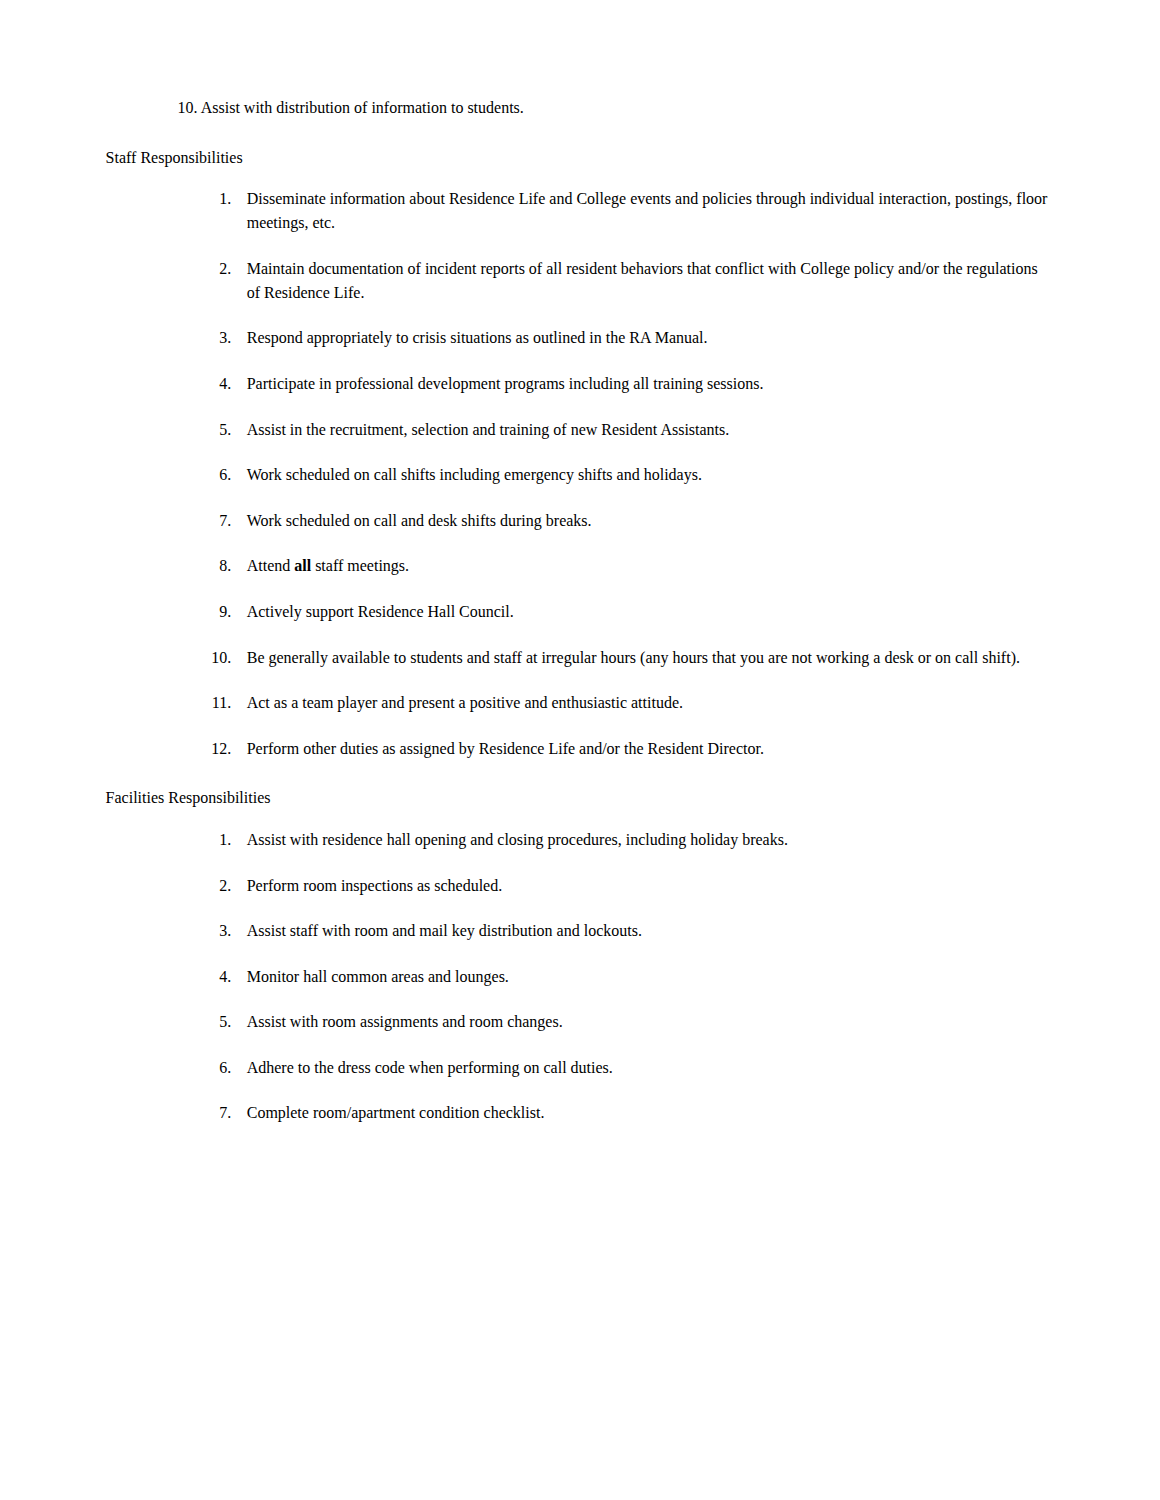10. Assist with distribution of information to students.
Staff Responsibilities
Disseminate information about Residence Life and College events and policies through individual interaction, postings, floor meetings, etc.
Maintain documentation of incident reports of all resident behaviors that conflict with College policy and/or the regulations of Residence Life.
Respond appropriately to crisis situations as outlined in the RA Manual.
Participate in professional development programs including all training sessions.
Assist in the recruitment, selection and training of new Resident Assistants.
Work scheduled on call shifts including emergency shifts and holidays.
Work scheduled on call and desk shifts during breaks.
Attend all staff meetings.
Actively support Residence Hall Council.
Be generally available to students and staff at irregular hours (any hours that you are not working a desk or on call shift).
Act as a team player and present a positive and enthusiastic attitude.
Perform other duties as assigned by Residence Life and/or the Resident Director.
Facilities Responsibilities
Assist with residence hall opening and closing procedures, including holiday breaks.
Perform room inspections as scheduled.
Assist staff with room and mail key distribution and lockouts.
Monitor hall common areas and lounges.
Assist with room assignments and room changes.
Adhere to the dress code when performing on call duties.
Complete room/apartment condition checklist.